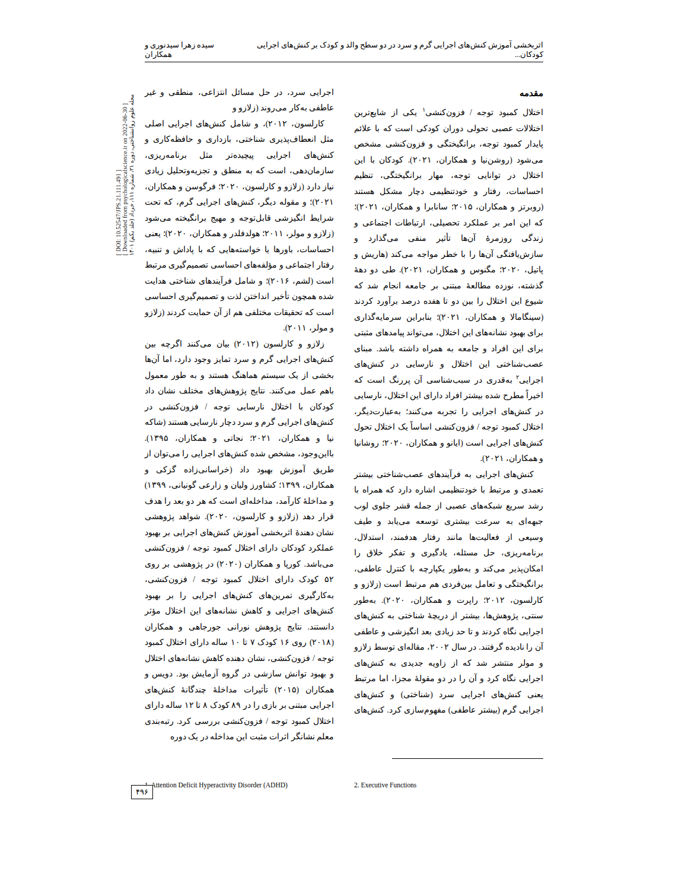اثربخشی آموزش کنش‌های اجرایی گرم و سرد در دو سطح والد و کودک بر کنش‌های اجرایی کودکان...
سیده زهرا سیدنوری و همکاران
مقدمه
اختلال کمبود توجه / فزون‌کنشی۱ یکی از شایع‌ترین اختلالات عصبی تحولی دوران کودکی است که با علائم پایدار کمبود توجه، برانگیختگی و فزون‌کنشی مشخص می‌شود (روشن‌نیا و همکاران، ۲۰۲۱). کودکان با این اختلال در توانایی توجه، مهار برانگیختگی، تنظیم احساسات، رفتار و خودتنظیمی دچار مشکل هستند (روبرتز و همکاران، ۲۰۱۵؛ سانابرا و همکاران، ۲۰۲۱)؛ که این امر بر عملکرد تحصیلی، ارتباطات اجتماعی و زندگی روزمرهٔ آن‌ها تأثیر منفی می‌گذارد و سازش‌یافتگی آن‌ها را با خطر مواجه می‌کند (هاریش و پاتیل، ۲۰۲۰؛ مگنوس و همکاران، ۲۰۲۱). طی دو دههٔ گذشته، نوزده مطالعهٔ مبتنی بر جامعه انجام شد که شیوع این اختلال را بین دو تا هفده درصد برآورد کردند (سینگامالا و همکاران، ۲۰۲۱)؛ بنابراین سرمایه‌گذاری برای بهبود نشانه‌های این اختلال، می‌تواند پیامدهای مثبتی برای این افراد و جامعه به همراه داشته باشد. مبنای عصب‌شناختی این اختلال و نارسایی در کنش‌های اجرایی۲ به‌قدری در سبب‌شناسی آن پررنگ است که اخیراً مطرح شده بیشتر افراد دارای این اختلال، نارسایی در کنش‌های اجرایی را تجربه می‌کنند؛ به‌عبارت‌دیگر، اختلال کمبود توجه / فزون‌کنشی اساساً یک اختلال تحول کنش‌های اجرایی است (ایانو و همکاران، ۲۰۲۰؛ روشانیا و همکاران، ۲۰۲۱).
کنش‌های اجرایی به فرآیندهای عصب‌شناختی بیشتر تعمدی و مرتبط با خودتنظیمی اشاره دارد که همراه با رشد سریع شبکه‌های عصبی از جمله قشر جلوی لوب جبهه‌ای به سرعت بیشتری توسعه می‌یابد و طیف وسیعی از فعالیت‌ها مانند رفتار هدفمند، استدلال، برنامه‌ریزی، حل مسئله، یادگیری و تفکر خلاق را امکان‌پذیر می‌کند و به‌طور یکپارچه با کنترل عاطفی، برانگیختگی و تعامل بین‌فردی هم مرتبط است (زلازو و کارلسون، ۲۰۱۲؛ راپرت و همکاران، ۲۰۲۰). به‌طور سنتی، پژوهش‌ها، بیشتر از دریچهٔ شناختی به کنش‌های اجرایی نگاه کردند و تا حد زیادی بعد انگیزشی و عاطفی آن را نادیده گرفتند. در سال ۲۰۰۲، مقاله‌ای توسط زلازو و مولر منتشر شد که از زاویه جدیدی به کنش‌های اجرایی نگاه کرد و آن را در دو مقولهٔ مجزا، اما مرتبط یعنی کنش‌های اجرایی سرد (شناختی) و کنش‌های اجرایی گرم (بیشتر عاطفی) مفهوم‌سازی کرد. کنش‌های اجرایی سرد، در حل مسائل انتزاعی، منطقی و غیر عاطفی به‌کار می‌روند (زلازو و
کارلسون، ۲۰۱۲)، و شامل کنش‌های اجرایی اصلی مثل انعطاف‌پذیری شناختی، بازداری و حافظه‌کاری و کنش‌های اجرایی پیچیده‌تر مثل برنامه‌ریزی، سازمان‌دهی، است که به منطق و تجزیه‌وتحلیل زیادی نیاز دارد (زلازو و کارلسون، ۲۰۲۰؛ فرگوسن و همکاران، ۲۰۲۱)؛ و مقوله دیگر، کنش‌های اجرایی گرم، که تحت شرایط انگیزشی قابل‌توجه و مهیج برانگیخته می‌شود (زلازو و مولر، ۲۰۱۱؛ هولدفلدر و همکاران، ۲۰۲۰)؛ یعنی احساسات، باورها یا خواسته‌هایی که با پاداش و تنبیه، رفتار اجتماعی و مؤلفه‌های احساسی تصمیم‌گیری مرتبط است (لشم، ۲۰۱۶)؛ و شامل فرآیندهای شناختی هدایت شده همچون تأخیر انداختن لذت و تصمیم‌گیری احساسی است که تحقیقات مختلفی هم از آن حمایت کردند (زلازو و مولر، ۲۰۱۱).
زلازو و کارلسون (۲۰۱۲) بیان می‌کنند اگرچه بین کنش‌های اجرایی گرم و سرد تمایز وجود دارد، اما آن‌ها بخشی از یک سیستم هماهنگ هستند و به طور معمول باهم عمل می‌کنند. نتایج پژوهش‌های مختلف نشان داد کودکان با اختلال نارسایی توجه / فزون‌کنشی در کنش‌های اجرایی گرم و سرد دچار نارسایی هستند (شاکه نیا و همکاران، ۲۰۲۱؛ نجاتی و همکاران، ۱۳۹۵). بااین‌وجود، مشخص شده کنش‌های اجرایی را می‌توان از طریق آموزش بهبود داد (خراسانی‌زاده گزکی و همکاران، ۱۳۹۹؛ کشاورز ولیان و زارعی گونیانی، ۱۳۹۹) و مداخلهٔ کارآمد، مداخله‌ای است که هر دو بعد را هدف قرار دهد (زلازو و کارلسون، ۲۰۲۰). شواهد پژوهشی نشان دهندهٔ اثربخشی آموزش کنش‌های اجرایی بر بهبود عملکرد کودکان دارای اختلال کمبود توجه / فزون‌کنشی می‌باشد. کورپا و همکاران (۲۰۲۰) در پژوهشی بر روی ۵۲ کودک دارای اختلال کمبود توجه / فزون‌کنشی، به‌کارگیری تمرین‌های کنش‌های اجرایی را بر بهبود کنش‌های اجرایی و کاهش نشانه‌های این اختلال مؤثر دانستند. نتایج پژوهش نورانی جورجاهی و همکاران (۲۰۱۸) روی ۱۶ کودک ۷ تا ۱۰ ساله دارای اختلال کمبود توجه / فزون‌کنشی، نشان دهنده کاهش نشانه‌های اختلال و بهبود توانش سازشی در گروه آزمایش بود. دویس و همکاران (۲۰۱۵) تأثیرات مداخلهٔ چندگانهٔ کنش‌های اجرایی مبتنی بر بازی را در ۸۹ کودک ۸ تا ۱۲ ساله دارای اختلال کمبود توجه / فزون‌کنشی بررسی کرد. رتبه‌بندی معلم نشانگر اثرات مثبت این مداخله در یک دوره
2. Executive Functions
1. Attention Deficit Hyperactivity Disorder (ADHD)
۴۹۶
[ DOI: 10.52547/JPS.21.111.491 ] [ Downloaded from psychologicalscience.ir on 2022-06-30 ] مجله علوم روانشناختی، دوره ۲۱، شماره ۱۱۱، خرداد (جلد یکم) ۱۴۰۱